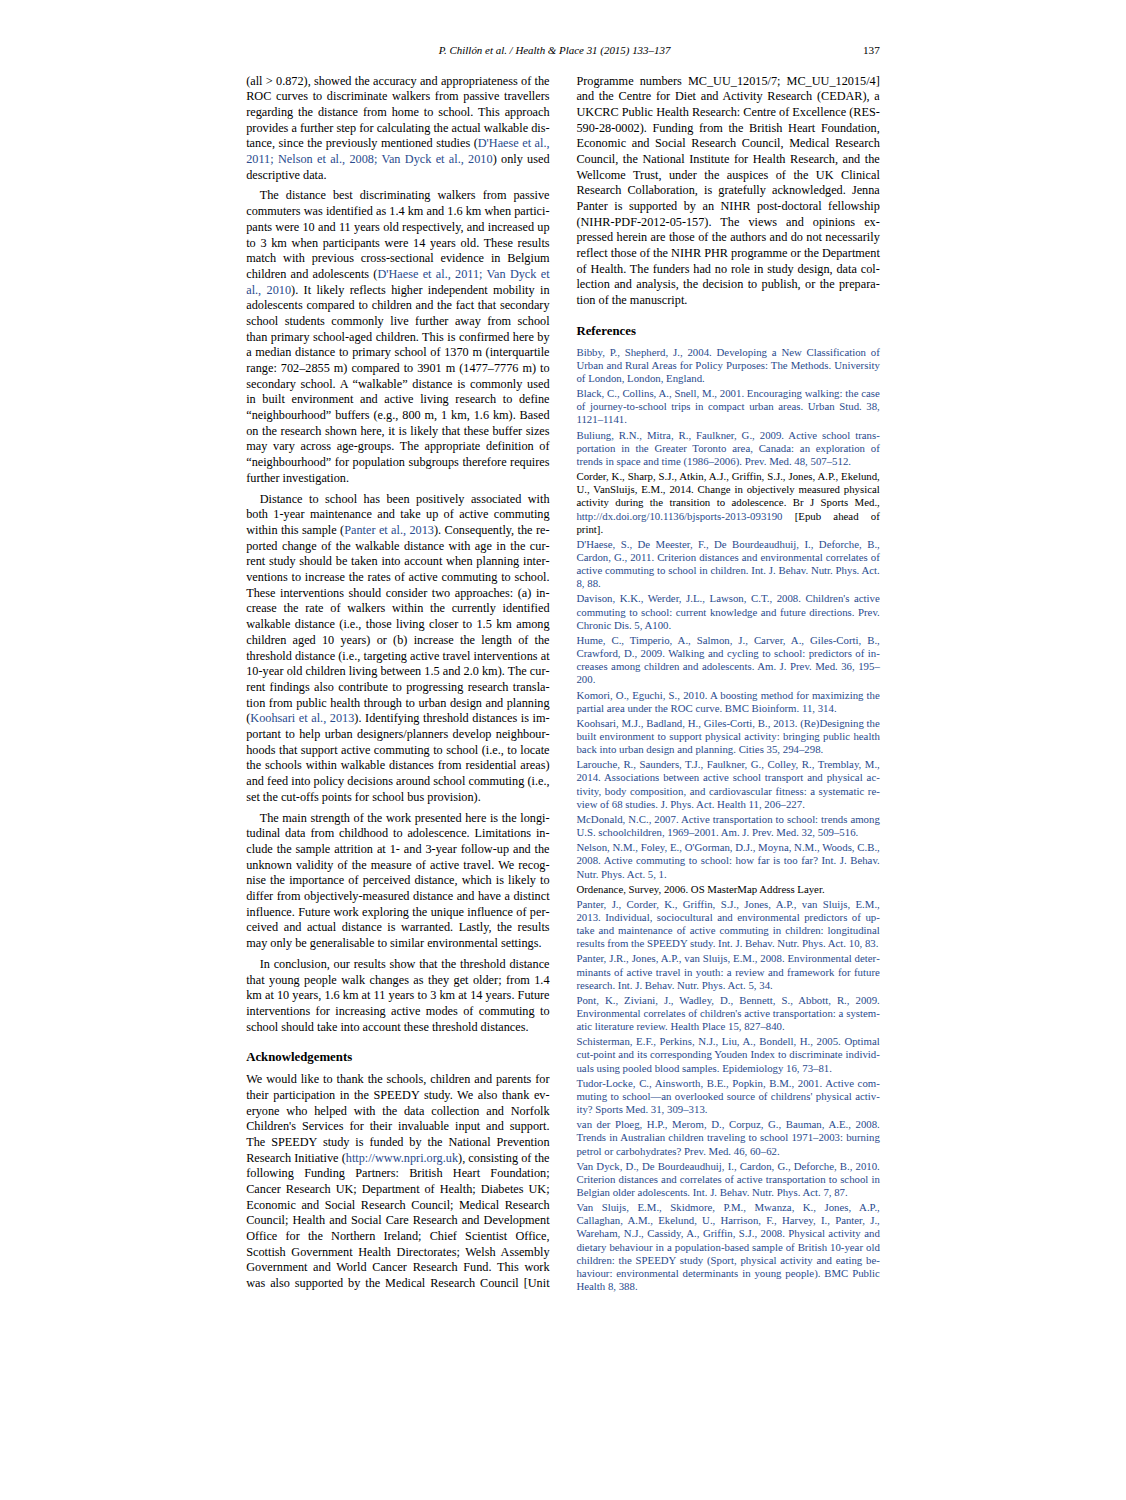P. Chillón et al. / Health & Place 31 (2015) 133–137
137
(all > 0.872), showed the accuracy and appropriateness of the ROC curves to discriminate walkers from passive travellers regarding the distance from home to school. This approach provides a further step for calculating the actual walkable distance, since the previously mentioned studies (D'Haese et al., 2011; Nelson et al., 2008; Van Dyck et al., 2010) only used descriptive data.
The distance best discriminating walkers from passive commuters was identified as 1.4 km and 1.6 km when participants were 10 and 11 years old respectively, and increased up to 3 km when participants were 14 years old. These results match with previous cross-sectional evidence in Belgium children and adolescents (D'Haese et al., 2011; Van Dyck et al., 2010). It likely reflects higher independent mobility in adolescents compared to children and the fact that secondary school students commonly live further away from school than primary school-aged children. This is confirmed here by a median distance to primary school of 1370 m (interquartile range: 702–2855 m) compared to 3901 m (1477–7776 m) to secondary school. A “walkable” distance is commonly used in built environment and active living research to define “neighbourhood” buffers (e.g., 800 m, 1 km, 1.6 km). Based on the research shown here, it is likely that these buffer sizes may vary across age-groups. The appropriate definition of “neighbourhood” for population subgroups therefore requires further investigation.
Distance to school has been positively associated with both 1-year maintenance and take up of active commuting within this sample (Panter et al., 2013). Consequently, the reported change of the walkable distance with age in the current study should be taken into account when planning interventions to increase the rates of active commuting to school. These interventions should consider two approaches: (a) increase the rate of walkers within the currently identified walkable distance (i.e., those living closer to 1.5 km among children aged 10 years) or (b) increase the length of the threshold distance (i.e., targeting active travel interventions at 10-year old children living between 1.5 and 2.0 km). The current findings also contribute to progressing research translation from public health through to urban design and planning (Koohsari et al., 2013). Identifying threshold distances is important to help urban designers/planners develop neighbourhoods that support active commuting to school (i.e., to locate the schools within walkable distances from residential areas) and feed into policy decisions around school commuting (i.e., set the cut-offs points for school bus provision).
The main strength of the work presented here is the longitudinal data from childhood to adolescence. Limitations include the sample attrition at 1- and 3-year follow-up and the unknown validity of the measure of active travel. We recognise the importance of perceived distance, which is likely to differ from objectively-measured distance and have a distinct influence. Future work exploring the unique influence of perceived and actual distance is warranted. Lastly, the results may only be generalisable to similar environmental settings.
In conclusion, our results show that the threshold distance that young people walk changes as they get older; from 1.4 km at 10 years, 1.6 km at 11 years to 3 km at 14 years. Future interventions for increasing active modes of commuting to school should take into account these threshold distances.
Acknowledgements
We would like to thank the schools, children and parents for their participation in the SPEEDY study. We also thank everyone who helped with the data collection and Norfolk Children's Services for their invaluable input and support. The SPEEDY study is funded by the National Prevention Research Initiative (http://www.npri.org.uk), consisting of the following Funding Partners: British Heart Foundation; Cancer Research UK; Department of Health; Diabetes UK; Economic and Social Research Council; Medical Research Council; Health and Social Care Research and Development Office for the Northern Ireland; Chief Scientist Office, Scottish Government Health Directorates; Welsh Assembly Government and World Cancer Research Fund. This work was also supported by the Medical Research Council [Unit Programme numbers MC_UU_12015/7; MC_UU_12015/4] and the Centre for Diet and Activity Research (CEDAR), a UKCRC Public Health Research: Centre of Excellence (RES-590-28-0002). Funding from the British Heart Foundation, Economic and Social Research Council, Medical Research Council, the National Institute for Health Research, and the Wellcome Trust, under the auspices of the UK Clinical Research Collaboration, is gratefully acknowledged. Jenna Panter is supported by an NIHR post-doctoral fellowship (NIHR-PDF-2012-05-157). The views and opinions expressed herein are those of the authors and do not necessarily reflect those of the NIHR PHR programme or the Department of Health. The funders had no role in study design, data collection and analysis, the decision to publish, or the preparation of the manuscript.
References
Bibby, P., Shepherd, J., 2004. Developing a New Classification of Urban and Rural Areas for Policy Purposes: The Methods. University of London, London, England.
Black, C., Collins, A., Snell, M., 2001. Encouraging walking: the case of journey-to-school trips in compact urban areas. Urban Stud. 38, 1121–1141.
Buliung, R.N., Mitra, R., Faulkner, G., 2009. Active school transportation in the Greater Toronto area, Canada: an exploration of trends in space and time (1986–2006). Prev. Med. 48, 507–512.
Corder, K., Sharp, S.J., Atkin, A.J., Griffin, S.J., Jones, A.P., Ekelund, U., VanSluijs, E.M., 2014. Change in objectively measured physical activity during the transition to adolescence. Br J Sports Med., http://dx.doi.org/10.1136/bjsports-2013-093190 [Epub ahead of print].
D'Haese, S., De Meester, F., De Bourdeaudhuij, I., Deforche, B., Cardon, G., 2011. Criterion distances and environmental correlates of active commuting to school in children. Int. J. Behav. Nutr. Phys. Act. 8, 88.
Davison, K.K., Werder, J.L., Lawson, C.T., 2008. Children's active commuting to school: current knowledge and future directions. Prev. Chronic Dis. 5, A100.
Hume, C., Timperio, A., Salmon, J., Carver, A., Giles-Corti, B., Crawford, D., 2009. Walking and cycling to school: predictors of increases among children and adolescents. Am. J. Prev. Med. 36, 195–200.
Komori, O., Eguchi, S., 2010. A boosting method for maximizing the partial area under the ROC curve. BMC Bioinform. 11, 314.
Koohsari, M.J., Badland, H., Giles-Corti, B., 2013. (Re)Designing the built environment to support physical activity: bringing public health back into urban design and planning. Cities 35, 294–298.
Larouche, R., Saunders, T.J., Faulkner, G., Colley, R., Tremblay, M., 2014. Associations between active school transport and physical activity, body composition, and cardiovascular fitness: a systematic review of 68 studies. J. Phys. Act. Health 11, 206–227.
McDonald, N.C., 2007. Active transportation to school: trends among U.S. schoolchildren, 1969–2001. Am. J. Prev. Med. 32, 509–516.
Nelson, N.M., Foley, E., O'Gorman, D.J., Moyna, N.M., Woods, C.B., 2008. Active commuting to school: how far is too far? Int. J. Behav. Nutr. Phys. Act. 5, 1.
Ordenance, Survey, 2006. OS MasterMap Address Layer.
Panter, J., Corder, K., Griffin, S.J., Jones, A.P., van Sluijs, E.M., 2013. Individual, sociocultural and environmental predictors of uptake and maintenance of active commuting in children: longitudinal results from the SPEEDY study. Int. J. Behav. Nutr. Phys. Act. 10, 83.
Panter, J.R., Jones, A.P., van Sluijs, E.M., 2008. Environmental determinants of active travel in youth: a review and framework for future research. Int. J. Behav. Nutr. Phys. Act. 5, 34.
Pont, K., Ziviani, J., Wadley, D., Bennett, S., Abbott, R., 2009. Environmental correlates of children's active transportation: a systematic literature review. Health Place 15, 827–840.
Schisterman, E.F., Perkins, N.J., Liu, A., Bondell, H., 2005. Optimal cut-point and its corresponding Youden Index to discriminate individuals using pooled blood samples. Epidemiology 16, 73–81.
Tudor-Locke, C., Ainsworth, B.E., Popkin, B.M., 2001. Active commuting to school—an overlooked source of childrens' physical activity? Sports Med. 31, 309–313.
van der Ploeg, H.P., Merom, D., Corpuz, G., Bauman, A.E., 2008. Trends in Australian children traveling to school 1971–2003: burning petrol or carbohydrates? Prev. Med. 46, 60–62.
Van Dyck, D., De Bourdeaudhuij, I., Cardon, G., Deforche, B., 2010. Criterion distances and correlates of active transportation to school in Belgian older adolescents. Int. J. Behav. Nutr. Phys. Act. 7, 87.
Van Sluijs, E.M., Skidmore, P.M., Mwanza, K., Jones, A.P., Callaghan, A.M., Ekelund, U., Harrison, F., Harvey, I., Panter, J., Wareham, N.J., Cassidy, A., Griffin, S.J., 2008. Physical activity and dietary behaviour in a population-based sample of British 10-year old children: the SPEEDY study (Sport, physical activity and eating behaviour: environmental determinants in young people). BMC Public Health 8, 388.